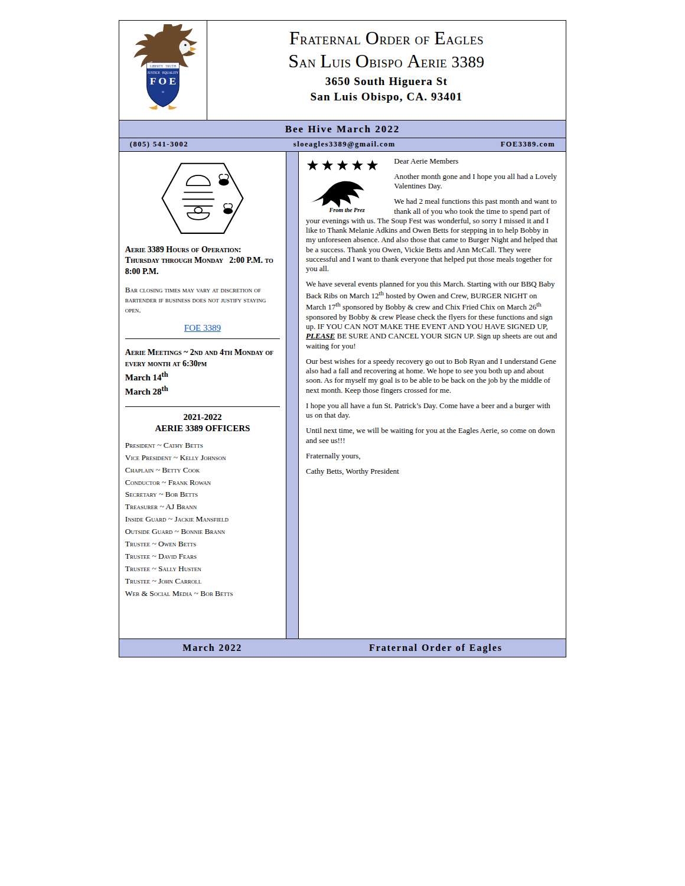LIBERTY TRUTH JUSTICE EQUALITY F O E ®
Fraternal Order of Eagles
San Luis Obispo Aerie 3389
3650 South Higuera St
San Luis Obispo, CA. 93401
Bee Hive March 2022
(805) 541-3002 sloeagles3389@gmail.com FOE3389.com
Aerie 3389 Hours of Operation:
Thursday through Monday 2:00 P.M. to 8:00 P.M.
Bar closing times may vary at discretion of bartender if business does not justify staying open.
FOE 3389
Aerie Meetings ~ 2nd and 4th Monday of every month at 6:30pm
March 14th
March 28th
2021-2022
AERIE 3389 OFFICERS
President ~ Cathy Betts
Vice President ~ Kelly Johnson
Chaplain ~ Betty Cook
Conductor ~ Frank Rowan
Secretary ~ Bob Betts
Treasurer ~ AJ Brann
Inside Guard ~ Jackie Mansfield
Outside Guard ~ Bonnie Brann
Trustee ~ Owen Betts
Trustee ~ David Fears
Trustee ~ Sally Husten
Trustee ~ John Carroll
Web & Social Media ~ Bob Betts
From the Prez
Dear Aerie Members
Another month gone and I hope you all had a Lovely Valentines Day.
We had 2 meal functions this past month and want to thank all of you who took the time to spend part of your evenings with us. The Soup Fest was wonderful, so sorry I missed it and I like to Thank Melanie Adkins and Owen Betts for stepping in to help Bobby in my unforeseen absence. And also those that came to Burger Night and helped that be a success. Thank you Owen, Vickie Betts and Ann McCall. They were successful and I want to thank everyone that helped put those meals together for you all.
We have several events planned for you this March. Starting with our BBQ Baby Back Ribs on March 12th hosted by Owen and Crew, BURGER NIGHT on March 17th sponsored by Bobby & crew and Chix Fried Chix on March 26th sponsored by Bobby & crew Please check the flyers for these functions and sign up. IF YOU CAN NOT MAKE THE EVENT AND YOU HAVE SIGNED UP, PLEASE BE SURE AND CANCEL YOUR SIGN UP. Sign up sheets are out and waiting for you!
Our best wishes for a speedy recovery go out to Bob Ryan and I understand Gene also had a fall and recovering at home. We hope to see you both up and about soon. As for myself my goal is to be able to be back on the job by the middle of next month. Keep those fingers crossed for me.
I hope you all have a fun St. Patrick’s Day. Come have a beer and a burger with us on that day.
Until next time, we will be waiting for you at the Eagles Aerie, so come on down and see us!!!
Fraternally yours,
Cathy Betts, Worthy President
March 2022 Fraternal Order of Eagles